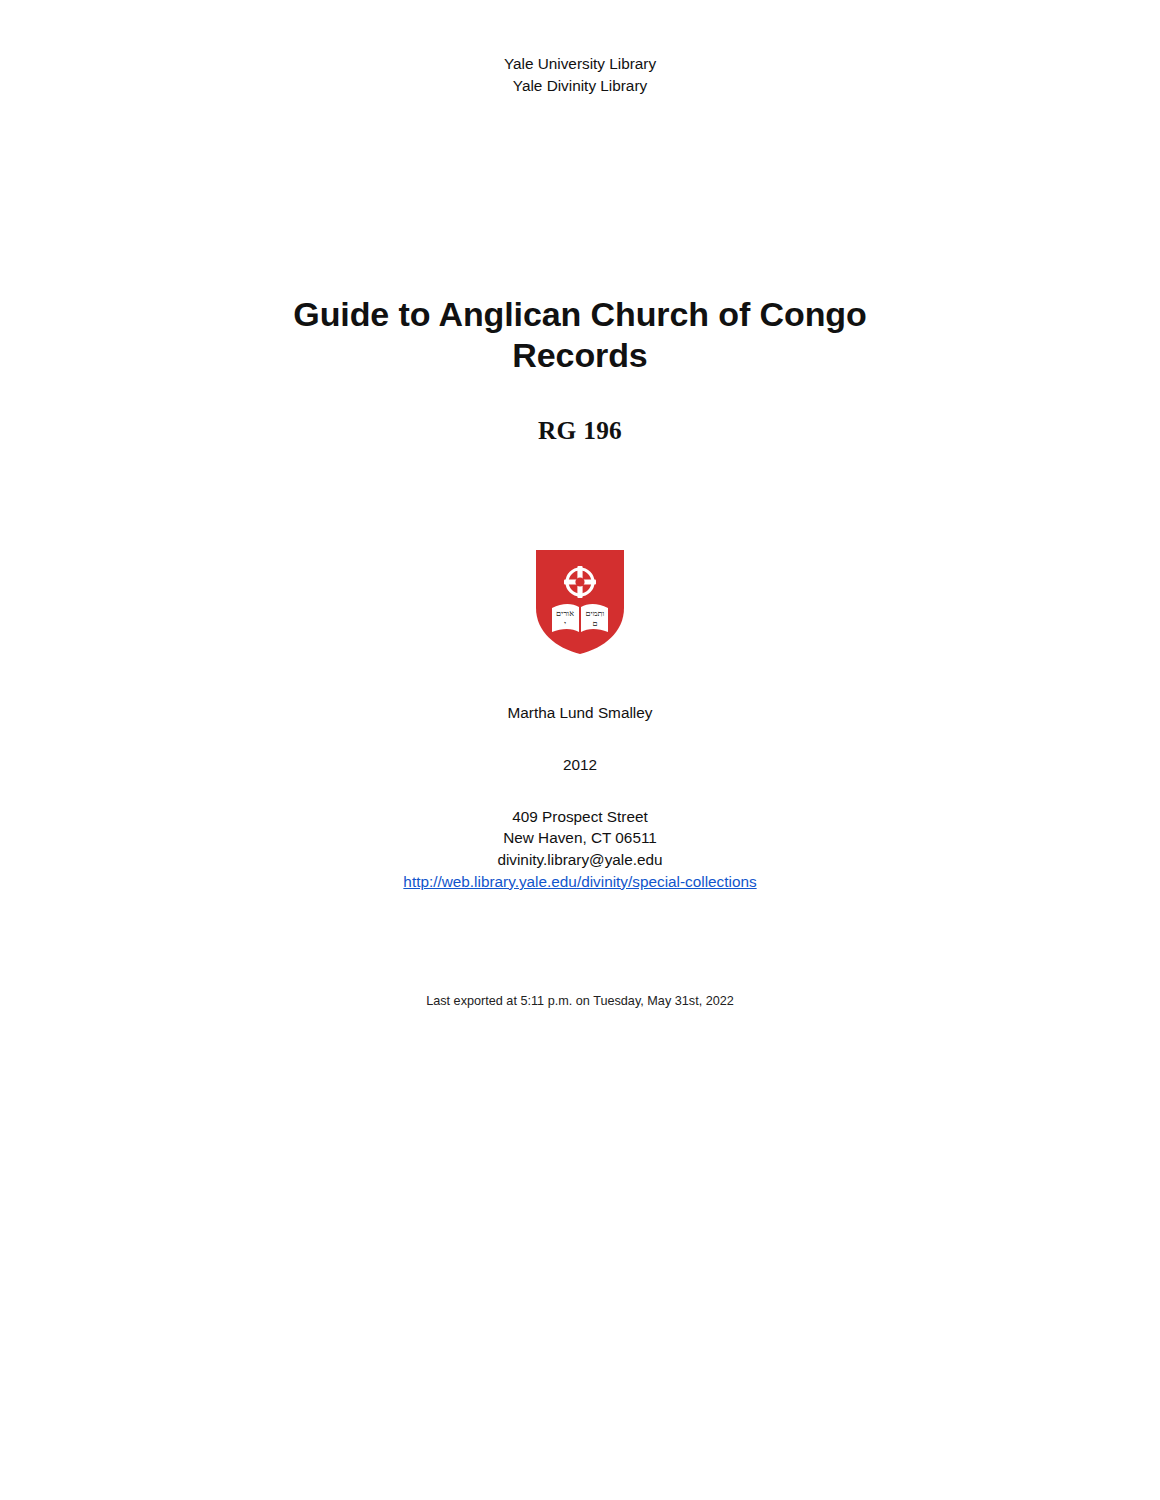Yale University Library
Yale Divinity Library
Guide to Anglican Church of Congo Records
RG 196
אורים ותמים י ם
Martha Lund Smalley
2012
409 Prospect Street
New Haven, CT 06511
divinity.library@yale.edu
http://web.library.yale.edu/divinity/special-collections
Last exported at 5:11 p.m. on Tuesday, May 31st, 2022